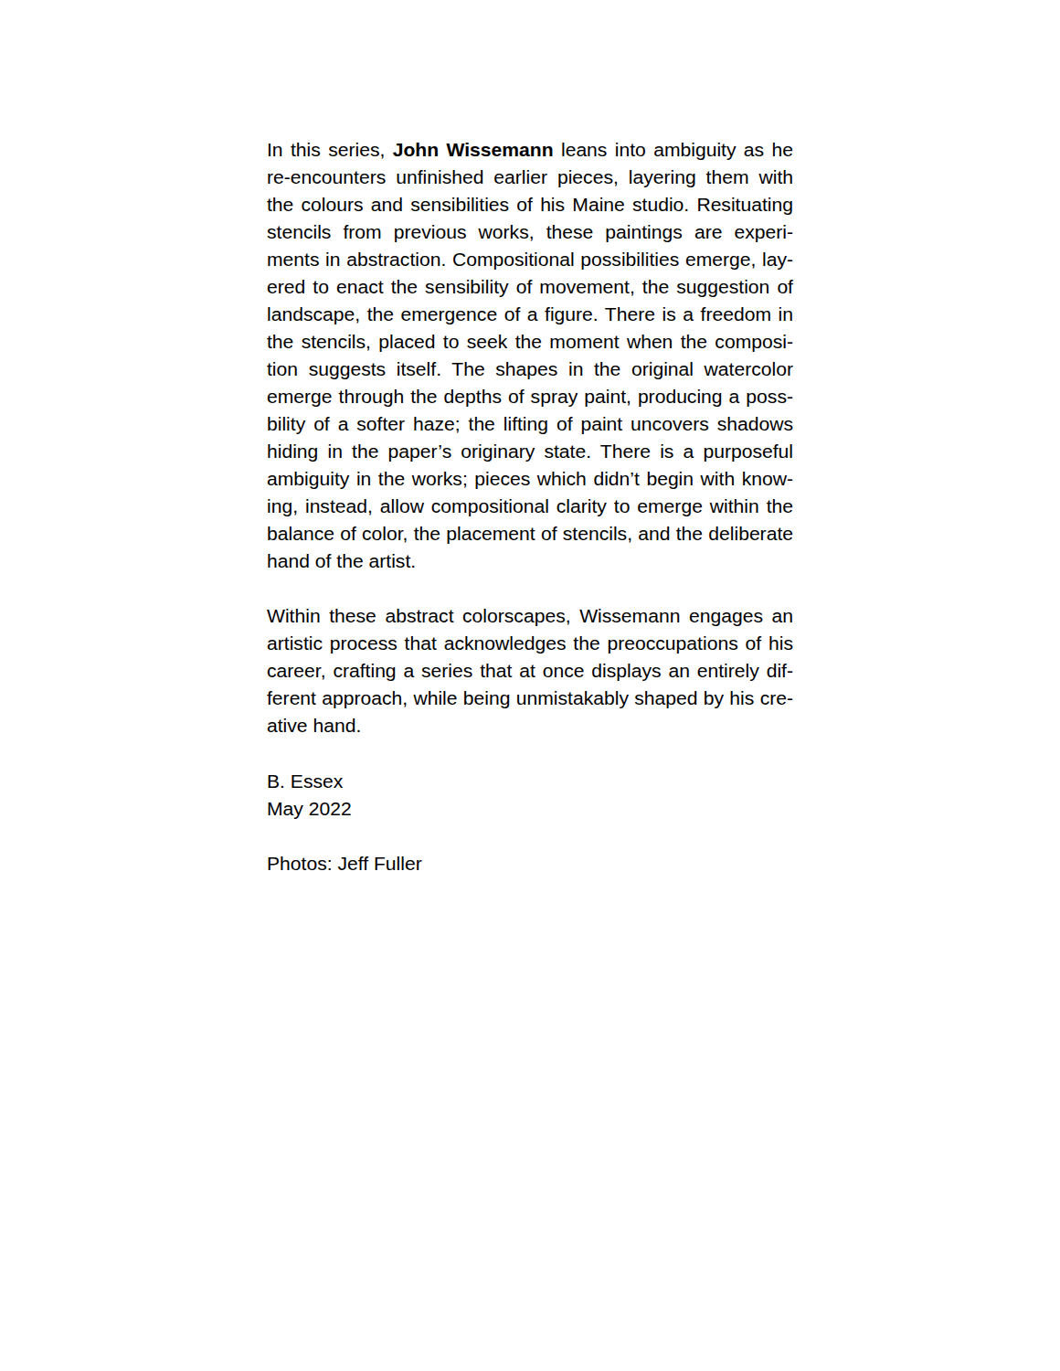In this series, John Wissemann leans into ambiguity as he re-encounters unfinished earlier pieces, layering them with the colours and sensibilities of his Maine studio. Resituating stencils from previous works, these paintings are experiments in abstraction. Compositional possibilities emerge, layered to enact the sensibility of movement, the suggestion of landscape, the emergence of a figure. There is a freedom in the stencils, placed to seek the moment when the composition suggests itself. The shapes in the original watercolor emerge through the depths of spray paint, producing a possbility of a softer haze; the lifting of paint uncovers shadows hiding in the paper’s originary state. There is a purposeful ambiguity in the works; pieces which didn’t begin with knowing, instead, allow compositional clarity to emerge within the balance of color, the placement of stencils, and the deliberate hand of the artist.
Within these abstract colorscapes, Wissemann engages an artistic process that acknowledges the preoccupations of his career, crafting a series that at once displays an entirely different approach, while being unmistakably shaped by his creative hand.
B. Essex
May 2022
Photos: Jeff Fuller